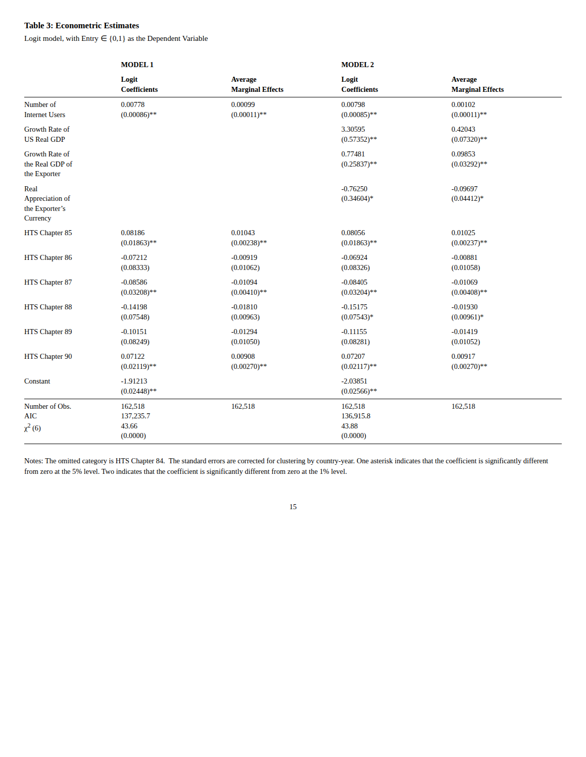Table 3: Econometric Estimates
Logit model, with Entry ∈ {0,1} as the Dependent Variable
| | MODEL 1 | MODEL 2 |
| --- | --- | --- |
| | Logit Coefficients | Average Marginal Effects | Logit Coefficients | Average Marginal Effects |
| Number of Internet Users | 0.00778 (0.00086)** | 0.00099 (0.00011)** | 0.00798 (0.00085)** | 0.00102 (0.00011)** |
| Growth Rate of US Real GDP | | | 3.30595 (0.57352)** | 0.42043 (0.07320)** |
| Growth Rate of the Real GDP of the Exporter | | | 0.77481 (0.25837)** | 0.09853 (0.03292)** |
| Real Appreciation of the Exporter’s Currency | | | -0.76250 (0.34604)* | -0.09697 (0.04412)* |
| HTS Chapter 85 | 0.08186 (0.01863)** | 0.01043 (0.00238)** | 0.08056 (0.01863)** | 0.01025 (0.00237)** |
| HTS Chapter 86 | -0.07212 (0.08333) | -0.00919 (0.01062) | -0.06924 (0.08326) | -0.00881 (0.01058) |
| HTS Chapter 87 | -0.08586 (0.03208)** | -0.01094 (0.00410)** | -0.08405 (0.03204)** | -0.01069 (0.00408)** |
| HTS Chapter 88 | -0.14198 (0.07548) | -0.01810 (0.00963) | -0.15175 (0.07543)* | -0.01930 (0.00961)* |
| HTS Chapter 89 | -0.10151 (0.08249) | -0.01294 (0.01050) | -0.11155 (0.08281) | -0.01419 (0.01052) |
| HTS Chapter 90 | 0.07122 (0.02119)** | 0.00908 (0.00270)** | 0.07207 (0.02117)** | 0.00917 (0.00270)** |
| Constant | -1.91213 (0.02448)** | | -2.03851 (0.02566)** | |
| Number of Obs. AIC χ 2 (6) | 162,518 137,235.7 43.66 (0.0000) | 162,518 | 162,518 136,915.8 43.88 (0.0000) | 162,518 |
Notes: The omitted category is HTS Chapter 84. The standard errors are corrected for clustering by country-year. One asterisk indicates that the coefficient is significantly different from zero at the 5% level. Two indicates that the coefficient is significantly different from zero at the 1% level.
15